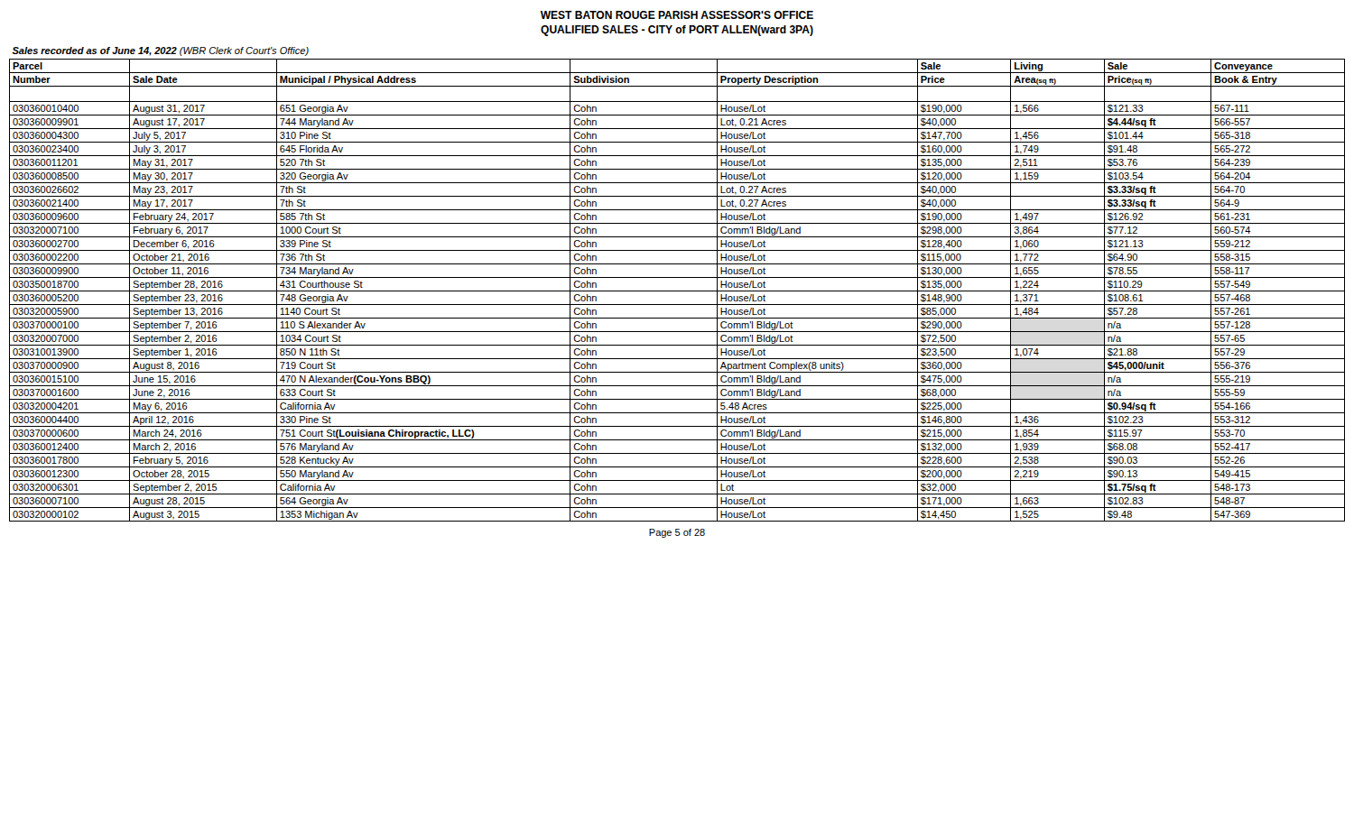WEST BATON ROUGE PARISH ASSESSOR'S OFFICE
QUALIFIED SALES - CITY of PORT ALLEN(ward 3PA)
| Sales recorded as of June 14, 2022 (WBR Clerk of Court's Office) | | | | | |
| --- | --- | --- | --- | --- | --- |
| Parcel | | | | | Sale | Living | Sale | Conveyance |
| Number | Sale Date | Municipal / Physical Address | Subdivision | Property Description | Price | Area (sq ft) | Price (sq ft) | Book & Entry |
| 030360010400 | August 31, 2017 | 651 Georgia Av | Cohn | House/Lot | $190,000 | 1,566 | $121.33 | 567-111 |
| 030360009901 | August 17, 2017 | 744 Maryland Av | Cohn | Lot, 0.21 Acres | $40,000 | | $4.44/sq ft | 566-557 |
| 030360004300 | July 5, 2017 | 310 Pine St | Cohn | House/Lot | $147,700 | 1,456 | $101.44 | 565-318 |
| 030360023400 | July 3, 2017 | 645 Florida Av | Cohn | House/Lot | $160,000 | 1,749 | $91.48 | 565-272 |
| 030360011201 | May 31, 2017 | 520 7th St | Cohn | House/Lot | $135,000 | 2,511 | $53.76 | 564-239 |
| 030360008500 | May 30, 2017 | 320 Georgia Av | Cohn | House/Lot | $120,000 | 1,159 | $103.54 | 564-204 |
| 030360026602 | May 23, 2017 | 7th St | Cohn | Lot, 0.27 Acres | $40,000 | | $3.33/sq ft | 564-70 |
| 030360021400 | May 17, 2017 | 7th St | Cohn | Lot, 0.27 Acres | $40,000 | | $3.33/sq ft | 564-9 |
| 030360009600 | February 24, 2017 | 585 7th St | Cohn | House/Lot | $190,000 | 1,497 | $126.92 | 561-231 |
| 030320007100 | February 6, 2017 | 1000 Court St | Cohn | Comm'l Bldg/Land | $298,000 | 3,864 | $77.12 | 560-574 |
| 030360002700 | December 6, 2016 | 339 Pine St | Cohn | House/Lot | $128,400 | 1,060 | $121.13 | 559-212 |
| 030360002200 | October 21, 2016 | 736 7th St | Cohn | House/Lot | $115,000 | 1,772 | $64.90 | 558-315 |
| 030360009900 | October 11, 2016 | 734 Maryland Av | Cohn | House/Lot | $130,000 | 1,655 | $78.55 | 558-117 |
| 030350018700 | September 28, 2016 | 431 Courthouse St | Cohn | House/Lot | $135,000 | 1,224 | $110.29 | 557-549 |
| 030360005200 | September 23, 2016 | 748 Georgia Av | Cohn | House/Lot | $148,900 | 1,371 | $108.61 | 557-468 |
| 030320005900 | September 13, 2016 | 1140 Court St | Cohn | House/Lot | $85,000 | 1,484 | $57.28 | 557-261 |
| 030370000100 | September 7, 2016 | 110 S Alexander Av | Cohn | Comm'l Bldg/Lot | $290,000 | | n/a | 557-128 |
| 030320007000 | September 2, 2016 | 1034 Court St | Cohn | Comm'l Bldg/Lot | $72,500 | | n/a | 557-65 |
| 030310013900 | September 1, 2016 | 850 N 11th St | Cohn | House/Lot | $23,500 | 1,074 | $21.88 | 557-29 |
| 030370000900 | August 8, 2016 | 719 Court St | Cohn | Apartment Complex(8 units) | $360,000 | | $45,000/unit | 556-376 |
| 030360015100 | June 15, 2016 | 470 N Alexander (Cou-Yons BBQ) | Cohn | Comm'l Bldg/Land | $475,000 | | n/a | 555-219 |
| 030370001600 | June 2, 2016 | 633 Court St | Cohn | Comm'l Bldg/Land | $68,000 | | n/a | 555-59 |
| 030320004201 | May 6, 2016 | California Av | Cohn | 5.48 Acres | $225,000 | | $0.94/sq ft | 554-166 |
| 030360004400 | April 12, 2016 | 330 Pine St | Cohn | House/Lot | $146,800 | 1,436 | $102.23 | 553-312 |
| 030370000600 | March 24, 2016 | 751 Court St (Louisiana Chiropractic, LLC) | Cohn | Comm'l Bldg/Land | $215,000 | 1,854 | $115.97 | 553-70 |
| 030360012400 | March 2, 2016 | 576 Maryland Av | Cohn | House/Lot | $132,000 | 1,939 | $68.08 | 552-417 |
| 030360017800 | February 5, 2016 | 528 Kentucky Av | Cohn | House/Lot | $228,600 | 2,538 | $90.03 | 552-26 |
| 030360012300 | October 28, 2015 | 550 Maryland Av | Cohn | House/Lot | $200,000 | 2,219 | $90.13 | 549-415 |
| 030320006301 | September 2, 2015 | California Av | Cohn | Lot | $32,000 | | $1.75/sq ft | 548-173 |
| 030360007100 | August 28, 2015 | 564 Georgia Av | Cohn | House/Lot | $171,000 | 1,663 | $102.83 | 548-87 |
| 030320000102 | August 3, 2015 | 1353 Michigan Av | Cohn | House/Lot | $14,450 | 1,525 | $9.48 | 547-369 |
Page 5 of 28